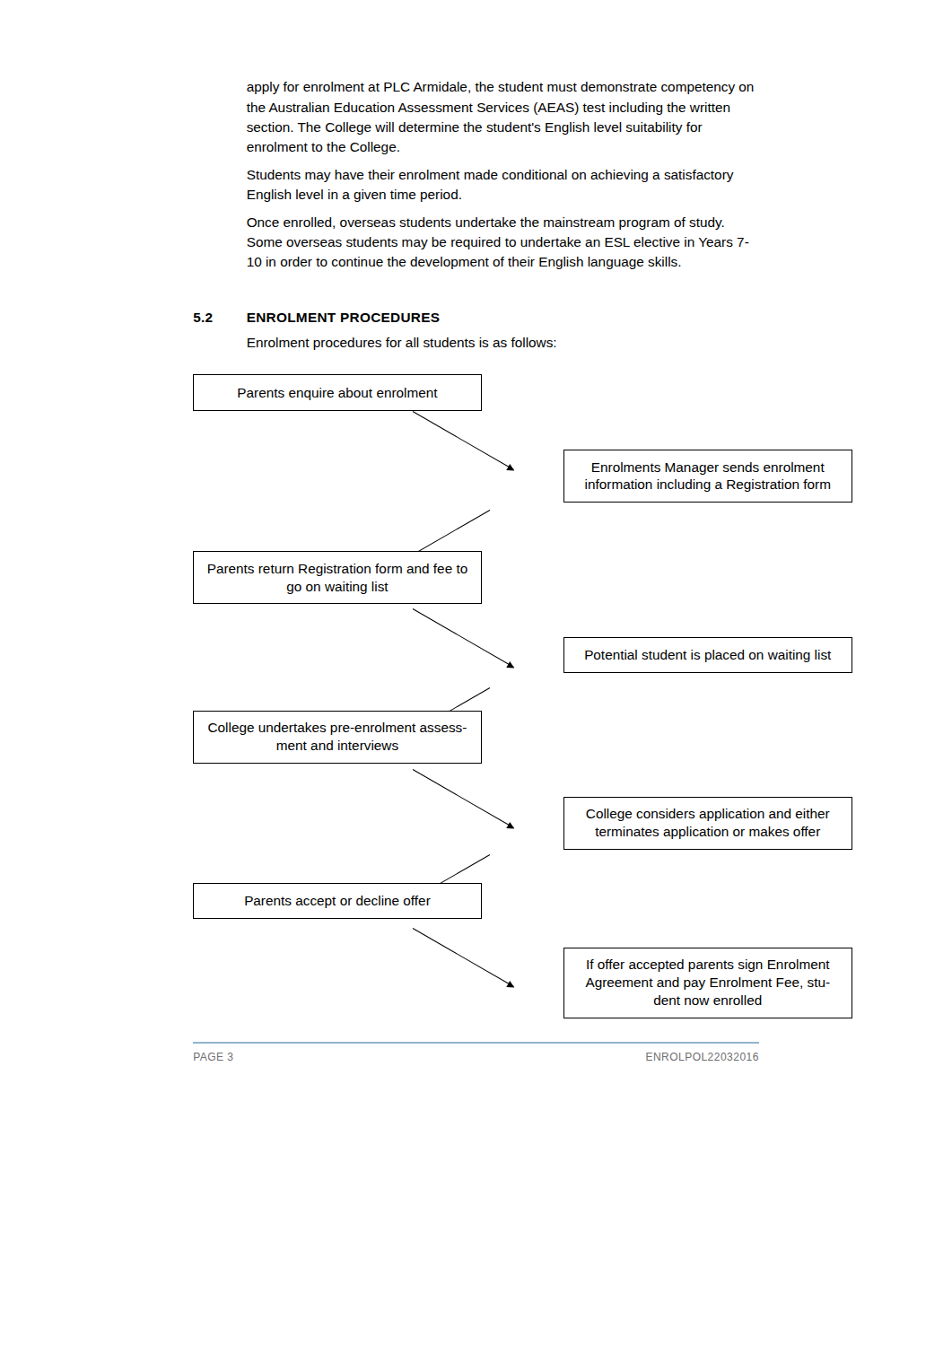apply for enrolment at PLC Armidale, the student must demonstrate competency on the Australian Education Assessment Services (AEAS) test including the written section. The College will determine the student's English level suitability for enrolment to the College.
Students may have their enrolment made conditional on achieving a satisfactory English level in a given time period.
Once enrolled, overseas students undertake the mainstream program of study. Some overseas students may be required to undertake an ESL elective in Years 7-10 in order to continue the development of their English language skills.
5.2 ENROLMENT PROCEDURES
Enrolment procedures for all students is as follows:
Parents enquire about enrolment
Enrolments Manager sends enrolment information including a Registration form
Parents return Registration form and fee to go on waiting list
Potential student is placed on waiting list
College undertakes pre-enrolment assess-ment and interviews
College considers application and either terminates application or makes offer
Parents accept or decline offer
If offer accepted parents sign Enrolment Agreement and pay Enrolment Fee, stu-dent now enrolled
PAGE 3 ENROLPOL22032016